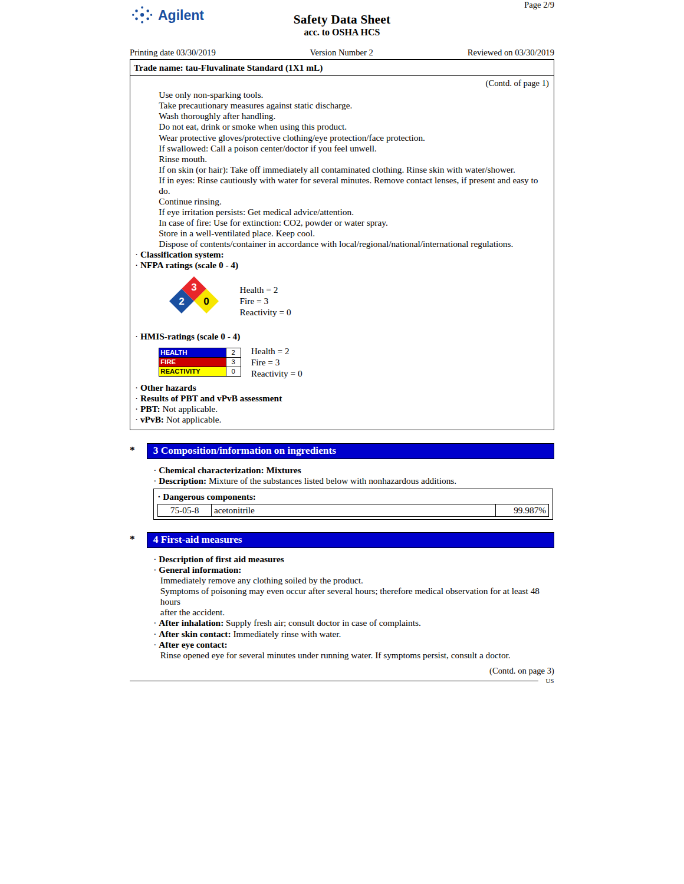Agilent
Page 2/9
Safety Data Sheet
acc. to OSHA HCS
Printing date 03/30/2019
Version Number 2
Reviewed on 03/30/2019
Trade name: tau-Fluvalinate Standard (1X1 mL)
(Contd. of page 1)
Use only non-sparking tools.
Take precautionary measures against static discharge.
Wash thoroughly after handling.
Do not eat, drink or smoke when using this product.
Wear protective gloves/protective clothing/eye protection/face protection.
If swallowed: Call a poison center/doctor if you feel unwell.
Rinse mouth.
If on skin (or hair): Take off immediately all contaminated clothing. Rinse skin with water/shower.
If in eyes: Rinse cautiously with water for several minutes. Remove contact lenses, if present and easy to do.
Continue rinsing.
If eye irritation persists: Get medical advice/attention.
In case of fire: Use for extinction: CO2, powder or water spray.
Store in a well-ventilated place. Keep cool.
Dispose of contents/container in accordance with local/regional/national/international regulations.
· Classification system:
· NFPA ratings (scale 0 - 4)
3 0 2
Health = 2
Fire = 3
Reactivity = 0
· HMIS-ratings (scale 0 - 4)
| HEALTH | 2 |
| FIRE | 3 |
| REACTIVITY | 0 |
Health = 2
Fire = 3
Reactivity = 0
· Other hazards
· Results of PBT and vPvB assessment
· PBT: Not applicable.
· vPvB: Not applicable.
*
3 Composition/information on ingredients
· Chemical characterization: Mixtures
· Description: Mixture of the substances listed below with nonhazardous additions.
· Dangerous components:
| 75-05-8 | acetonitrile | 99.987% |
*
4 First-aid measures
· Description of first aid measures
· General information:
Immediately remove any clothing soiled by the product.
Symptoms of poisoning may even occur after several hours; therefore medical observation for at least 48 hours
after the accident.
· After inhalation: Supply fresh air; consult doctor in case of complaints.
· After skin contact: Immediately rinse with water.
· After eye contact:
Rinse opened eye for several minutes under running water. If symptoms persist, consult a doctor.
(Contd. on page 3)
US